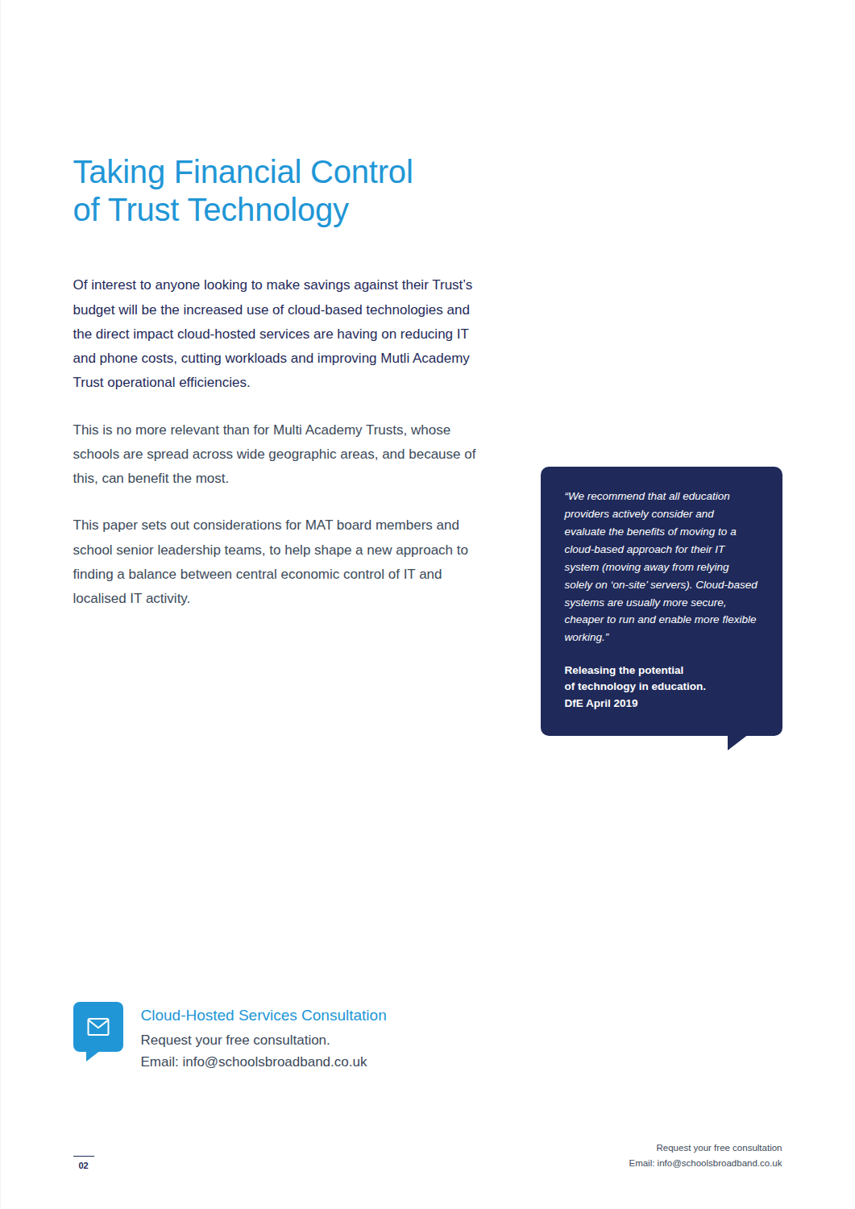Taking Financial Control
of Trust Technology
Of interest to anyone looking to make savings against their Trust’s budget will be the increased use of cloud-based technologies and the direct impact cloud-hosted services are having on reducing IT and phone costs, cutting workloads and improving Mutli Academy Trust operational efficiencies.
This is no more relevant than for Multi Academy Trusts, whose schools are spread across wide geographic areas, and because of this, can benefit the most.
This paper sets out considerations for MAT board members and school senior leadership teams, to help shape a new approach to finding a balance between central economic control of IT and localised IT activity.
“We recommend that all education providers actively consider and evaluate the benefits of moving to a cloud-based approach for their IT system (moving away from relying solely on ‘on-site’ servers). Cloud-based systems are usually more secure, cheaper to run and enable more flexible working.”
Releasing the potential
of technology in education.
DfE April 2019
Cloud-Hosted Services Consultation
Request your free consultation.
Email: info@schoolsbroadband.co.uk
02
Request your free consultation
Email: info@schoolsbroadband.co.uk